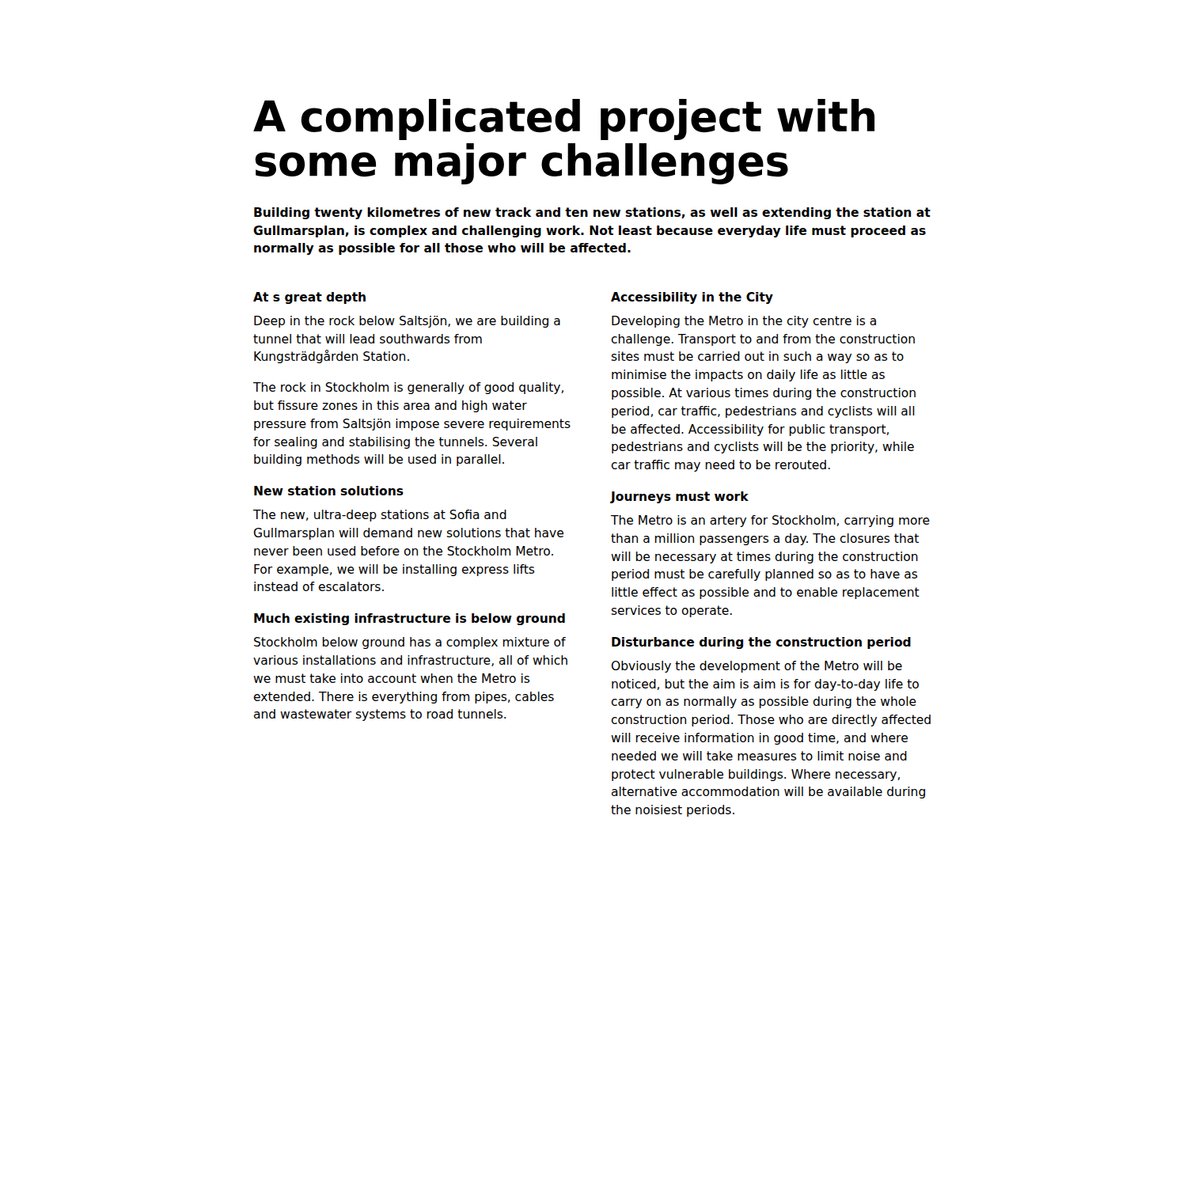A complicated project with some major challenges
Building twenty kilometres of new track and ten new stations, as well as extending the station at Gullmarsplan, is complex and challenging work. Not least because everyday life must proceed as normally as possible for all those who will be affected.
At s great depth
Deep in the rock below Saltsjön, we are building a tunnel that will lead southwards from Kungsträdgården Station.
The rock in Stockholm is generally of good quality, but fissure zones in this area and high water pressure from Saltsjön impose severe requirements for sealing and stabilising the tunnels. Several building methods will be used in parallel.
New station solutions
The new, ultra-deep stations at Sofia and Gullmarsplan will demand new solutions that have never been used before on the Stockholm Metro. For example, we will be installing express lifts instead of escalators.
Much existing infrastructure is below ground
Stockholm below ground has a complex mixture of various installations and infrastructure, all of which we must take into account when the Metro is extended. There is everything from pipes, cables and wastewater systems to road tunnels.
Accessibility in the City
Developing the Metro in the city centre is a challenge. Transport to and from the construction sites must be carried out in such a way so as to minimise the impacts on daily life as little as possible. At various times during the construction period, car traffic, pedestrians and cyclists will all be affected. Accessibility for public transport, pedestrians and cyclists will be the priority, while car traffic may need to be rerouted.
Journeys must work
The Metro is an artery for Stockholm, carrying more than a million passengers a day. The closures that will be necessary at times during the construction period must be carefully planned so as to have as little effect as possible and to enable replacement services to operate.
Disturbance during the construction period
Obviously the development of the Metro will be noticed, but the aim is aim is for day-to-day life to carry on as normally as possible during the whole construction period. Those who are directly affected will receive information in good time, and where needed we will take measures to limit noise and protect vulnerable buildings. Where necessary, alternative accommodation will be available during the noisiest periods.